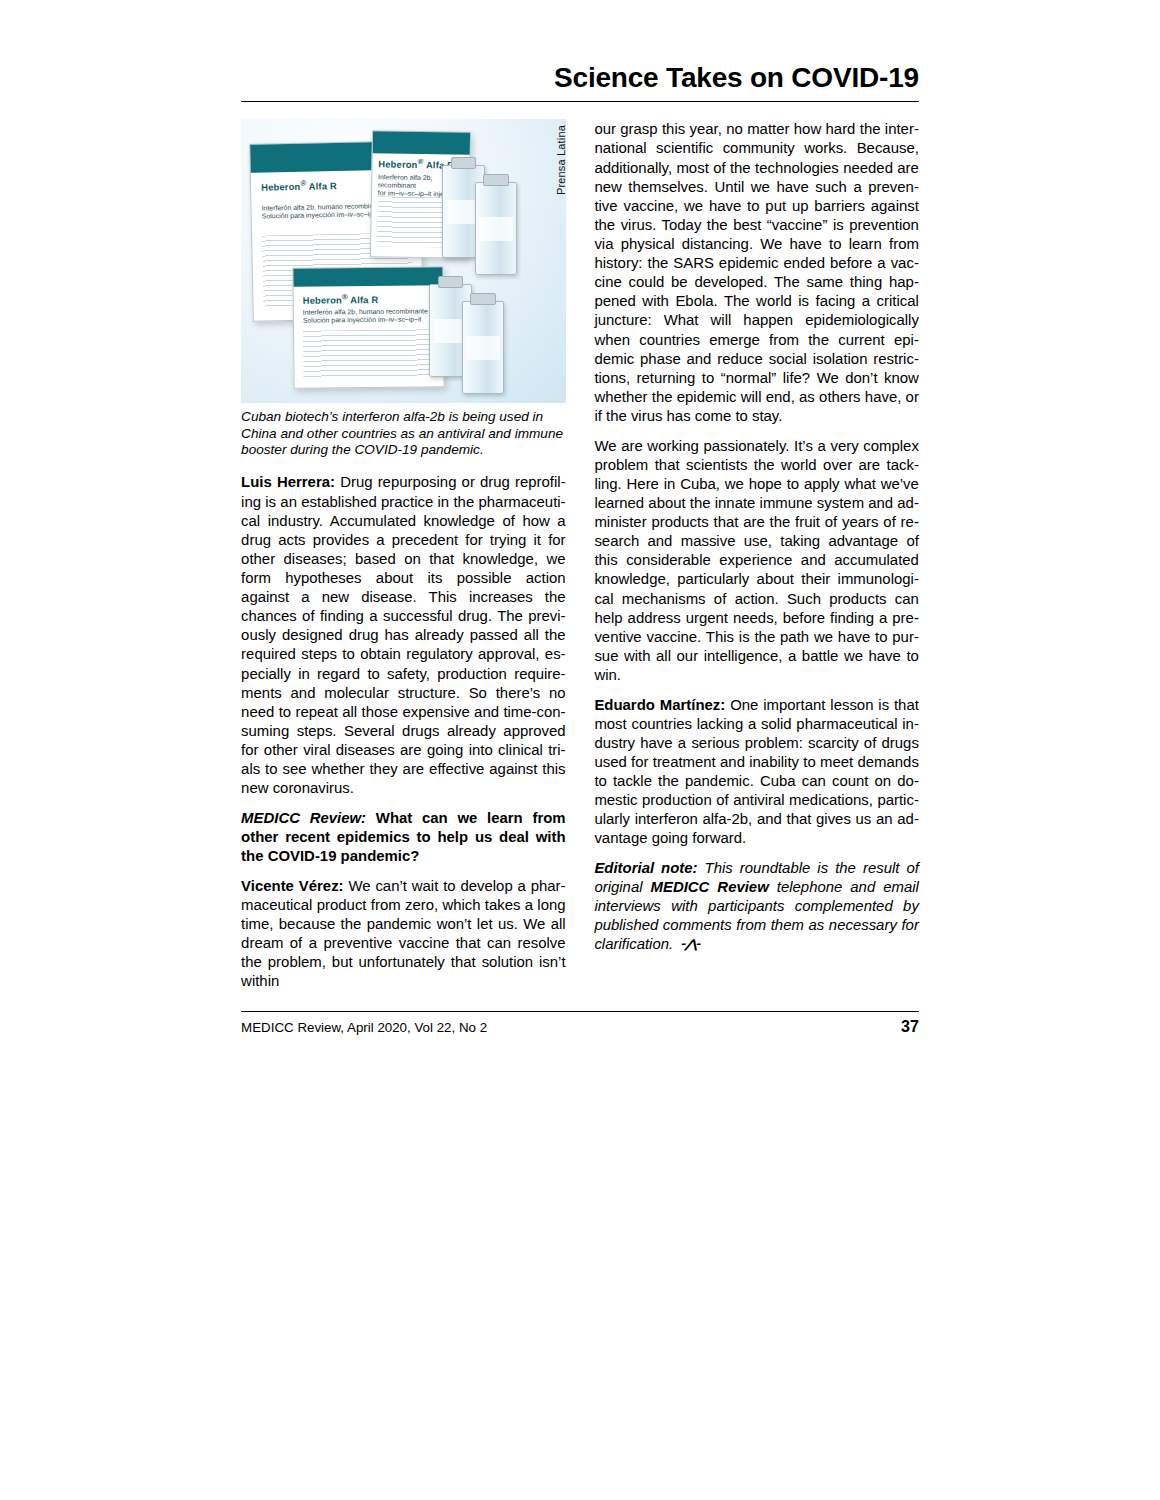Science Takes on COVID-19
Heberon® Alfa R
Interferón alfa 2b, humano recombinante
Solución para inyección im–iv–sc–ip–it
Heberon® Alfa R
Interferon alfa 2b, recombinant
for im–iv–sc–ip–it injection
Heberon® Alfa R
Interferón alfa 2b, humano recombinante
Solución para inyección im–iv–sc–ip–it
Prensa Latina
Cuban biotech’s interferon alfa-2b is being used in China and other countries as an antiviral and immune booster during the COVID-19 pandemic.
Luis Herrera: Drug repurposing or drug reprofiling is an established practice in the pharmaceutical industry. Accumulated knowledge of how a drug acts provides a precedent for trying it for other diseases; based on that knowledge, we form hypotheses about its possible action against a new disease. This increases the chances of finding a successful drug. The previously designed drug has already passed all the required steps to obtain regulatory approval, especially in regard to safety, production requirements and molecular structure. So there’s no need to repeat all those expensive and time-consuming steps. Several drugs already approved for other viral diseases are going into clinical trials to see whether they are effective against this new coronavirus.
MEDICC Review: What can we learn from other recent epidemics to help us deal with the COVID-19 pandemic?
Vicente Vérez: We can’t wait to develop a pharmaceutical product from zero, which takes a long time, because the pandemic won’t let us. We all dream of a preventive vaccine that can resolve the problem, but unfortunately that solution isn’t within
our grasp this year, no matter how hard the international scientific community works. Because, additionally, most of the technologies needed are new themselves. Until we have such a preventive vaccine, we have to put up barriers against the virus. Today the best “vaccine” is prevention via physical distancing. We have to learn from history: the SARS epidemic ended before a vaccine could be developed. The same thing happened with Ebola. The world is facing a critical juncture: What will happen epidemiologically when countries emerge from the current epidemic phase and reduce social isolation restrictions, returning to “normal” life? We don’t know whether the epidemic will end, as others have, or if the virus has come to stay.
We are working passionately. It’s a very complex problem that scientists the world over are tackling. Here in Cuba, we hope to apply what we’ve learned about the innate immune system and administer products that are the fruit of years of research and massive use, taking advantage of this considerable experience and accumulated knowledge, particularly about their immunological mechanisms of action. Such products can help address urgent needs, before finding a preventive vaccine. This is the path we have to pursue with all our intelligence, a battle we have to win.
Eduardo Martínez: One important lesson is that most countries lacking a solid pharmaceutical industry have a serious problem: scarcity of drugs used for treatment and inability to meet demands to tackle the pandemic. Cuba can count on domestic production of antiviral medications, particularly interferon alfa-2b, and that gives us an advantage going forward.
Editorial note: This roundtable is the result of original MEDICC Review telephone and email interviews with participants complemented by published comments from them as necessary for clarification. -⋀-
MEDICC Review, April 2020, Vol 22, No 2
37